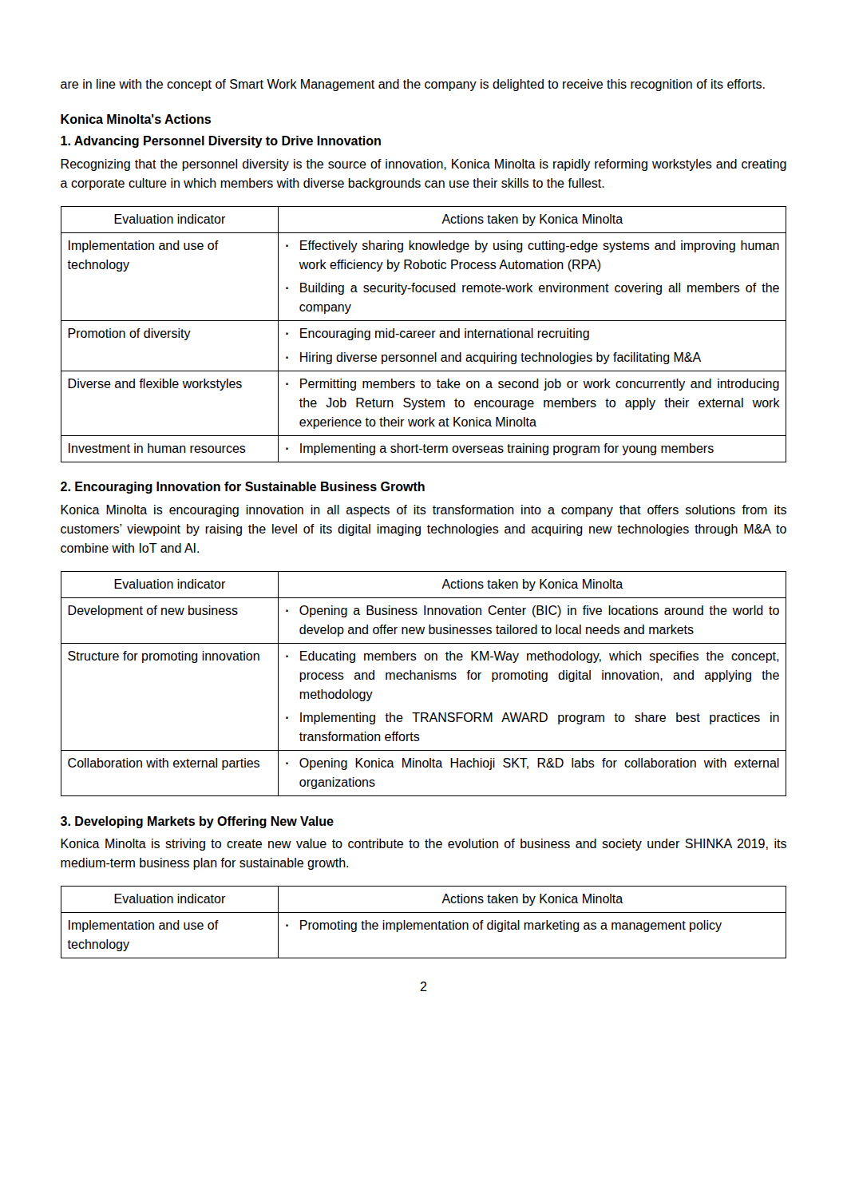are in line with the concept of Smart Work Management and the company is delighted to receive this recognition of its efforts.
Konica Minolta's Actions
1. Advancing Personnel Diversity to Drive Innovation
Recognizing that the personnel diversity is the source of innovation, Konica Minolta is rapidly reforming workstyles and creating a corporate culture in which members with diverse backgrounds can use their skills to the fullest.
| Evaluation indicator | Actions taken by Konica Minolta |
| --- | --- |
| Implementation and use of technology | Effectively sharing knowledge by using cutting-edge systems and improving human work efficiency by Robotic Process Automation (RPA) Building a security-focused remote-work environment covering all members of the company |
| Promotion of diversity | Encouraging mid-career and international recruiting Hiring diverse personnel and acquiring technologies by facilitating M&A |
| Diverse and flexible workstyles | Permitting members to take on a second job or work concurrently and introducing the Job Return System to encourage members to apply their external work experience to their work at Konica Minolta |
| Investment in human resources | Implementing a short-term overseas training program for young members |
2. Encouraging Innovation for Sustainable Business Growth
Konica Minolta is encouraging innovation in all aspects of its transformation into a company that offers solutions from its customers’ viewpoint by raising the level of its digital imaging technologies and acquiring new technologies through M&A to combine with IoT and AI.
| Evaluation indicator | Actions taken by Konica Minolta |
| --- | --- |
| Development of new business | Opening a Business Innovation Center (BIC) in five locations around the world to develop and offer new businesses tailored to local needs and markets |
| Structure for promoting innovation | Educating members on the KM-Way methodology, which specifies the concept, process and mechanisms for promoting digital innovation, and applying the methodology Implementing the TRANSFORM AWARD program to share best practices in transformation efforts |
| Collaboration with external parties | Opening Konica Minolta Hachioji SKT, R&D labs for collaboration with external organizations |
3. Developing Markets by Offering New Value
Konica Minolta is striving to create new value to contribute to the evolution of business and society under SHINKA 2019, its medium-term business plan for sustainable growth.
| Evaluation indicator | Actions taken by Konica Minolta |
| --- | --- |
| Implementation and use of technology | Promoting the implementation of digital marketing as a management policy |
2